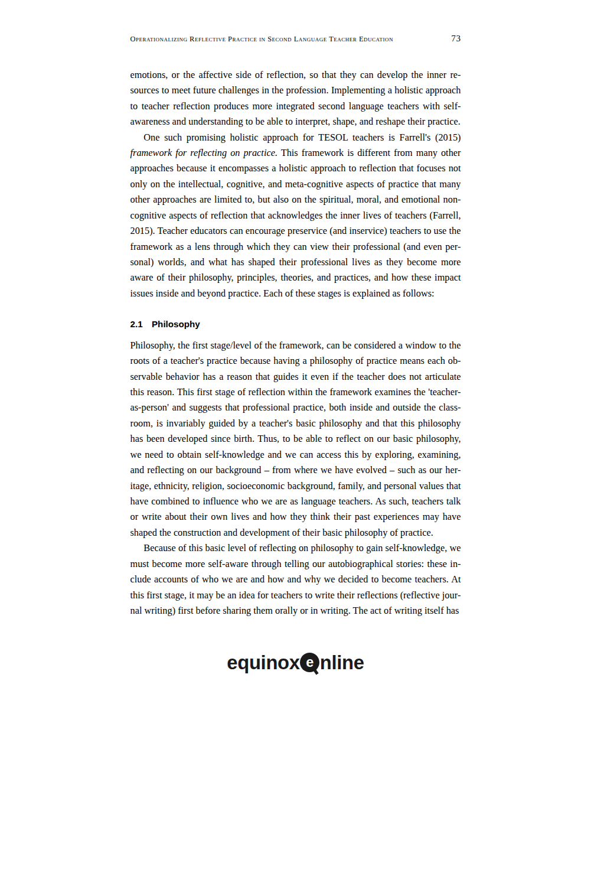Operationalizing Reflective Practice in Second Language Teacher Education
73
emotions, or the affective side of reflection, so that they can develop the inner resources to meet future challenges in the profession. Implementing a holistic approach to teacher reflection produces more integrated second language teachers with self-awareness and understanding to be able to interpret, shape, and reshape their practice.
One such promising holistic approach for TESOL teachers is Farrell's (2015) framework for reflecting on practice. This framework is different from many other approaches because it encompasses a holistic approach to reflection that focuses not only on the intellectual, cognitive, and meta-cognitive aspects of practice that many other approaches are limited to, but also on the spiritual, moral, and emotional non-cognitive aspects of reflection that acknowledges the inner lives of teachers (Farrell, 2015). Teacher educators can encourage preservice (and inservice) teachers to use the framework as a lens through which they can view their professional (and even personal) worlds, and what has shaped their professional lives as they become more aware of their philosophy, principles, theories, and practices, and how these impact issues inside and beyond practice. Each of these stages is explained as follows:
2.1 Philosophy
Philosophy, the first stage/level of the framework, can be considered a window to the roots of a teacher's practice because having a philosophy of practice means each observable behavior has a reason that guides it even if the teacher does not articulate this reason. This first stage of reflection within the framework examines the 'teacher-as-person' and suggests that professional practice, both inside and outside the classroom, is invariably guided by a teacher's basic philosophy and that this philosophy has been developed since birth. Thus, to be able to reflect on our basic philosophy, we need to obtain self-knowledge and we can access this by exploring, examining, and reflecting on our background – from where we have evolved – such as our heritage, ethnicity, religion, socioeconomic background, family, and personal values that have combined to influence who we are as language teachers. As such, teachers talk or write about their own lives and how they think their past experiences may have shaped the construction and development of their basic philosophy of practice.
Because of this basic level of reflecting on philosophy to gain self-knowledge, we must become more self-aware through telling our autobiographical stories: these include accounts of who we are and how and why we decided to become teachers. At this first stage, it may be an idea for teachers to write their reflections (reflective journal writing) first before sharing them orally or in writing. The act of writing itself has
equinoxenline